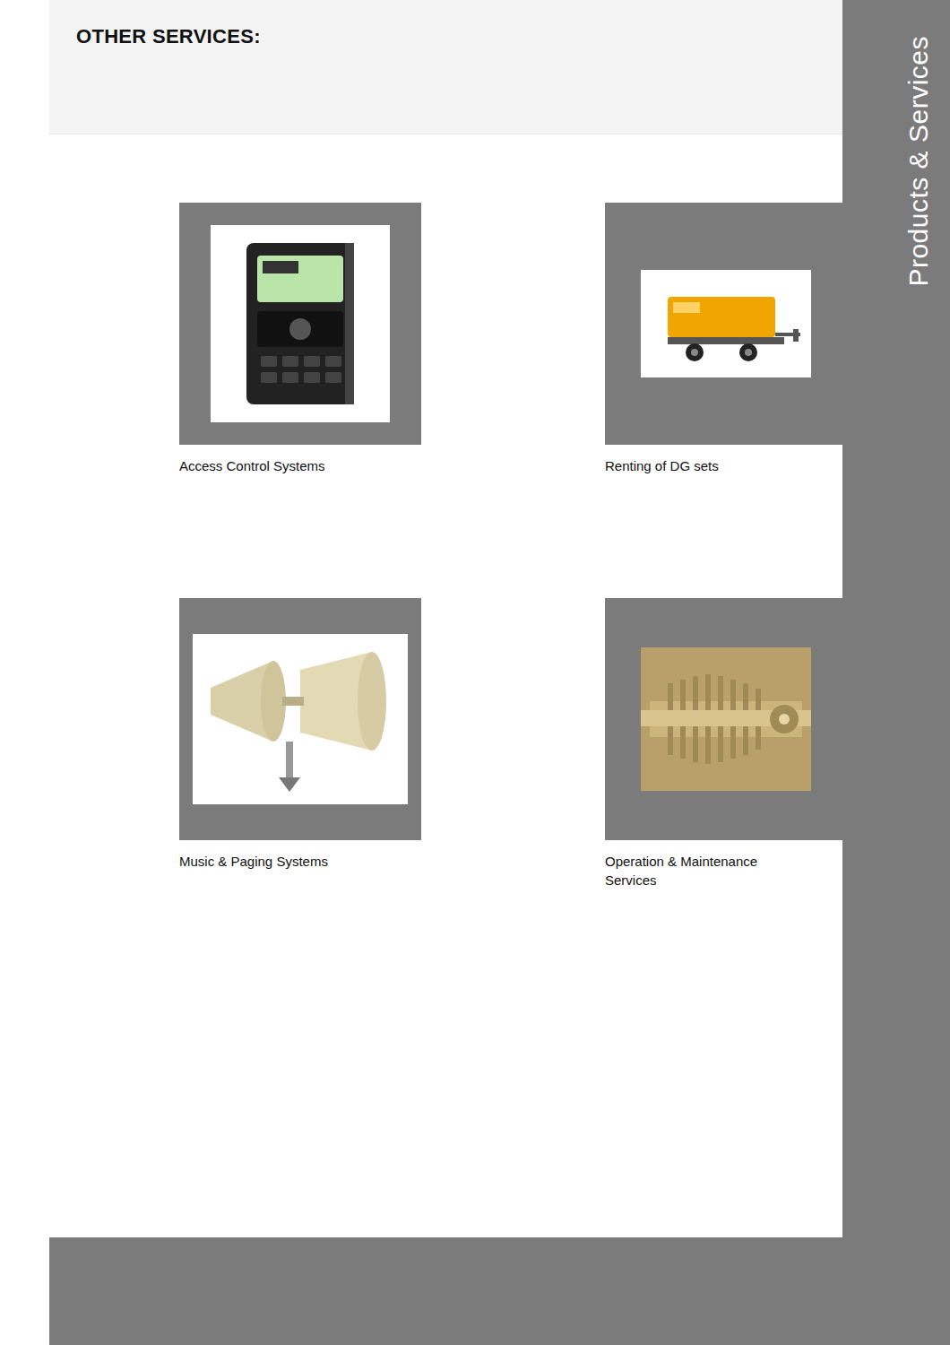Products & Services
OTHER SERVICES:
Access Control Systems
Renting of DG sets
Music & Paging Systems
Operation & Maintenance
Services